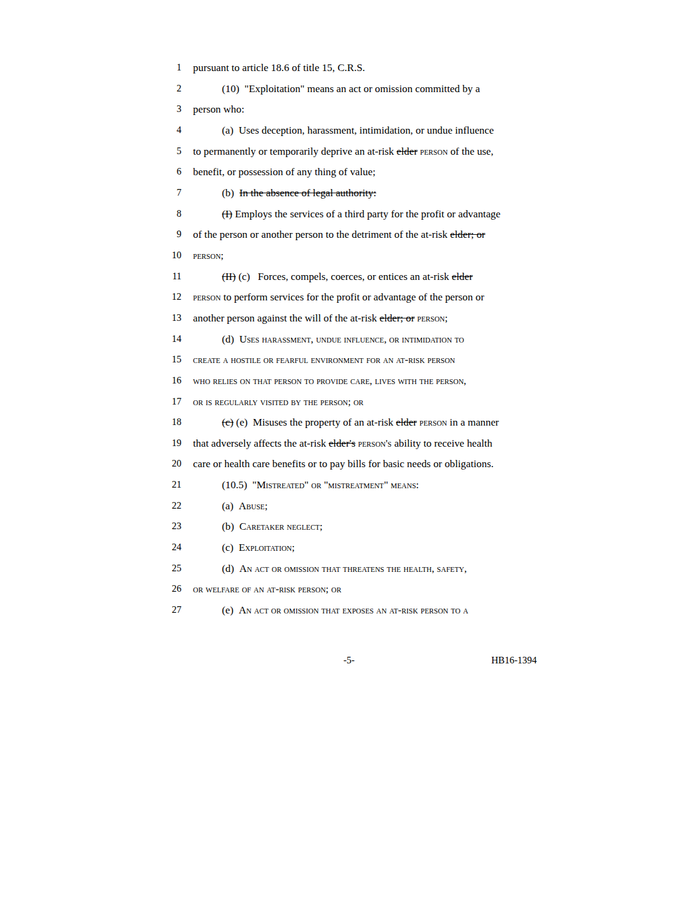pursuant to article 18.6 of title 15, C.R.S.
(10) "Exploitation" means an act or omission committed by a
person who:
(a) Uses deception, harassment, intimidation, or undue influence
to permanently or temporarily deprive an at-risk elder person of the use,
benefit, or possession of any thing of value;
(b) In the absence of legal authority:
(I) Employs the services of a third party for the profit or advantage
of the person or another person to the detriment of the at-risk elder; or
person;
(II) (c) Forces, compels, coerces, or entices an at-risk elder
person to perform services for the profit or advantage of the person or
another person against the will of the at-risk elder; or person;
(d) Uses harassment, undue influence, or intimidation to
create a hostile or fearful environment for an at-risk person
who relies on that person to provide care, lives with the person,
or is regularly visited by the person; or
(c) (e) Misuses the property of an at-risk elder person in a manner
that adversely affects the at-risk elder's person's ability to receive health
care or health care benefits or to pay bills for basic needs or obligations.
(10.5) "Mistreated" or "mistreatment" means:
(a) Abuse;
(b) Caretaker neglect;
(c) Exploitation;
(d) An act or omission that threatens the health, safety,
or welfare of an at-risk person; or
(e) An act or omission that exposes an at-risk person to a
-5-
HB16-1394